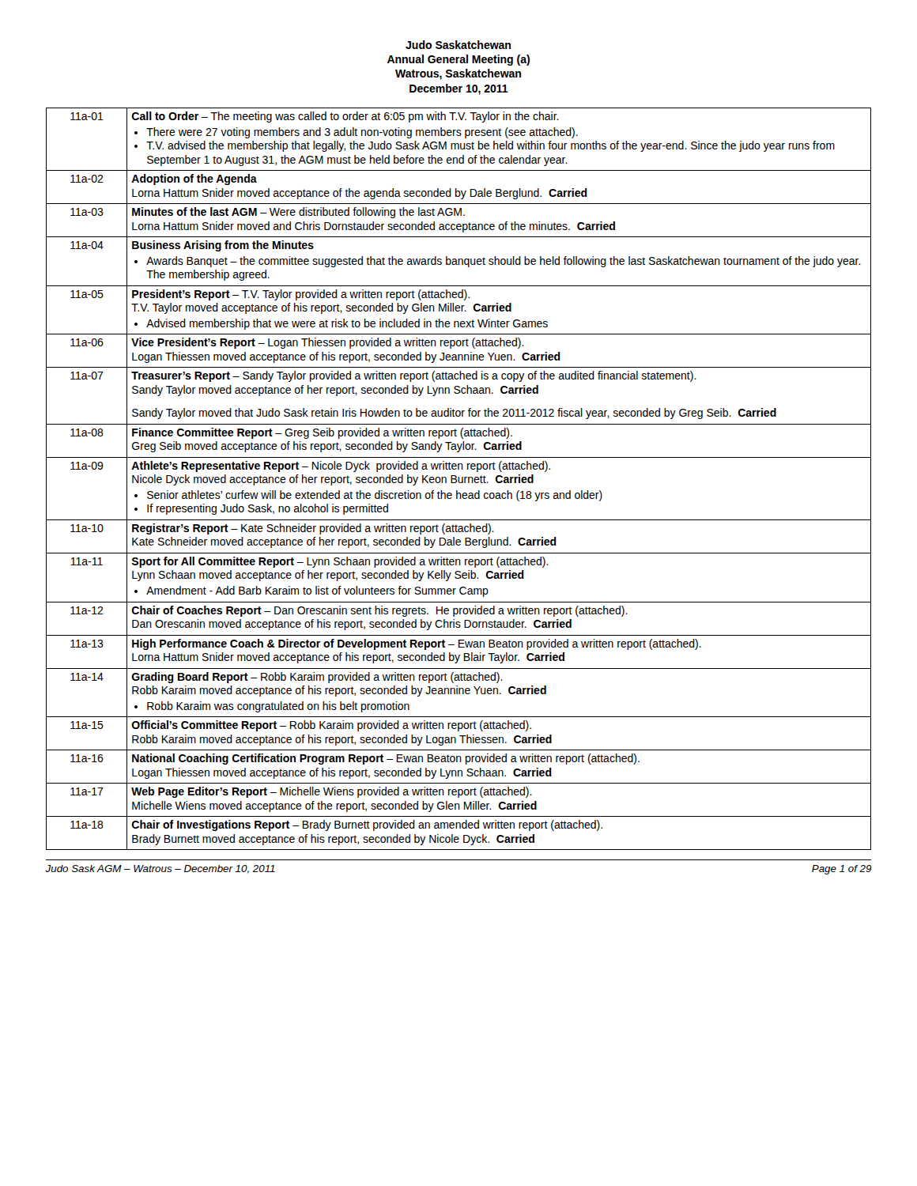Judo Saskatchewan
Annual General Meeting (a)
Watrous, Saskatchewan
December 10, 2011
| 11a-01 | Call to Order – The meeting was called to order at 6:05 pm with T.V. Taylor in the chair. There were 27 voting members and 3 adult non-voting members present (see attached). T.V. advised the membership that legally, the Judo Sask AGM must be held within four months of the year-end. Since the judo year runs from September 1 to August 31, the AGM must be held before the end of the calendar year. |
| 11a-02 | Adoption of the Agenda Lorna Hattum Snider moved acceptance of the agenda seconded by Dale Berglund. Carried |
| 11a-03 | Minutes of the last AGM – Were distributed following the last AGM. Lorna Hattum Snider moved and Chris Dornstauder seconded acceptance of the minutes. Carried |
| 11a-04 | Business Arising from the Minutes Awards Banquet – the committee suggested that the awards banquet should be held following the last Saskatchewan tournament of the judo year. The membership agreed. |
| 11a-05 | President’s Report – T.V. Taylor provided a written report (attached). T.V. Taylor moved acceptance of his report, seconded by Glen Miller. Carried Advised membership that we were at risk to be included in the next Winter Games |
| 11a-06 | Vice President’s Report – Logan Thiessen provided a written report (attached). Logan Thiessen moved acceptance of his report, seconded by Jeannine Yuen. Carried |
| 11a-07 | Treasurer’s Report – Sandy Taylor provided a written report (attached is a copy of the audited financial statement). Sandy Taylor moved acceptance of her report, seconded by Lynn Schaan. Carried Sandy Taylor moved that Judo Sask retain Iris Howden to be auditor for the 2011-2012 fiscal year, seconded by Greg Seib. Carried |
| 11a-08 | Finance Committee Report – Greg Seib provided a written report (attached). Greg Seib moved acceptance of his report, seconded by Sandy Taylor. Carried |
| 11a-09 | Athlete’s Representative Report – Nicole Dyck provided a written report (attached). Nicole Dyck moved acceptance of her report, seconded by Keon Burnett. Carried Senior athletes’ curfew will be extended at the discretion of the head coach (18 yrs and older) If representing Judo Sask, no alcohol is permitted |
| 11a-10 | Registrar’s Report – Kate Schneider provided a written report (attached). Kate Schneider moved acceptance of her report, seconded by Dale Berglund. Carried |
| 11a-11 | Sport for All Committee Report – Lynn Schaan provided a written report (attached). Lynn Schaan moved acceptance of her report, seconded by Kelly Seib. Carried Amendment - Add Barb Karaim to list of volunteers for Summer Camp |
| 11a-12 | Chair of Coaches Report – Dan Orescanin sent his regrets. He provided a written report (attached). Dan Orescanin moved acceptance of his report, seconded by Chris Dornstauder. Carried |
| 11a-13 | High Performance Coach & Director of Development Report – Ewan Beaton provided a written report (attached). Lorna Hattum Snider moved acceptance of his report, seconded by Blair Taylor. Carried |
| 11a-14 | Grading Board Report – Robb Karaim provided a written report (attached). Robb Karaim moved acceptance of his report, seconded by Jeannine Yuen. Carried Robb Karaim was congratulated on his belt promotion |
| 11a-15 | Official’s Committee Report – Robb Karaim provided a written report (attached). Robb Karaim moved acceptance of his report, seconded by Logan Thiessen. Carried |
| 11a-16 | National Coaching Certification Program Report – Ewan Beaton provided a written report (attached). Logan Thiessen moved acceptance of his report, seconded by Lynn Schaan. Carried |
| 11a-17 | Web Page Editor’s Report – Michelle Wiens provided a written report (attached). Michelle Wiens moved acceptance of the report, seconded by Glen Miller. Carried |
| 11a-18 | Chair of Investigations Report – Brady Burnett provided an amended written report (attached). Brady Burnett moved acceptance of his report, seconded by Nicole Dyck. Carried |
Judo Sask AGM – Watrous – December 10, 2011 Page 1 of 29